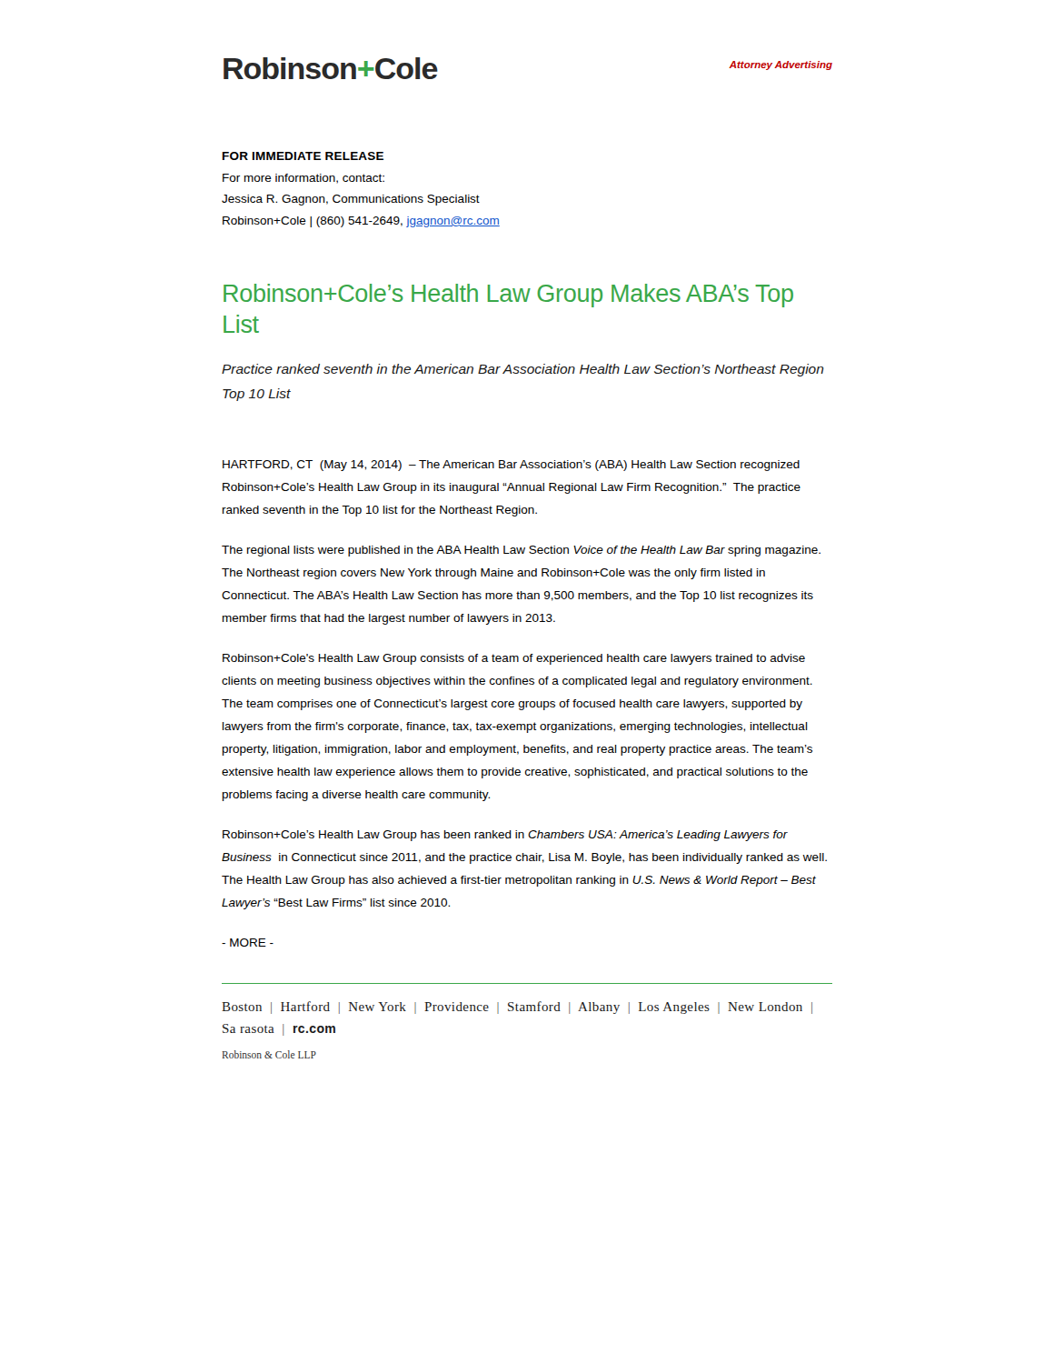Robinson+Cole
Attorney Advertising
FOR IMMEDIATE RELEASE
For more information, contact:
Jessica R. Gagnon, Communications Specialist
Robinson+Cole | (860) 541-2649, jgagnon@rc.com
Robinson+Cole’s Health Law Group Makes ABA’s Top List
Practice ranked seventh in the American Bar Association Health Law Section’s Northeast Region Top 10 List
HARTFORD, CT (May 14, 2014) – The American Bar Association’s (ABA) Health Law Section recognized Robinson+Cole’s Health Law Group in its inaugural “Annual Regional Law Firm Recognition.” The practice ranked seventh in the Top 10 list for the Northeast Region.
The regional lists were published in the ABA Health Law Section Voice of the Health Law Bar spring magazine. The Northeast region covers New York through Maine and Robinson+Cole was the only firm listed in Connecticut. The ABA’s Health Law Section has more than 9,500 members, and the Top 10 list recognizes its member firms that had the largest number of lawyers in 2013.
Robinson+Cole's Health Law Group consists of a team of experienced health care lawyers trained to advise clients on meeting business objectives within the confines of a complicated legal and regulatory environment. The team comprises one of Connecticut’s largest core groups of focused health care lawyers, supported by lawyers from the firm's corporate, finance, tax, tax-exempt organizations, emerging technologies, intellectual property, litigation, immigration, labor and employment, benefits, and real property practice areas. The team’s extensive health law experience allows them to provide creative, sophisticated, and practical solutions to the problems facing a diverse health care community.
Robinson+Cole’s Health Law Group has been ranked in Chambers USA: America’s Leading Lawyers for Business in Connecticut since 2011, and the practice chair, Lisa M. Boyle, has been individually ranked as well. The Health Law Group has also achieved a first-tier metropolitan ranking in U.S. News & World Report – Best Lawyer’s “Best Law Firms” list since 2010.
- MORE -
Boston | Hartford | New York | Providence | Stamford | Albany | Los Angeles | New London | Sa rasota | rc.com
Robinson & Cole LLP